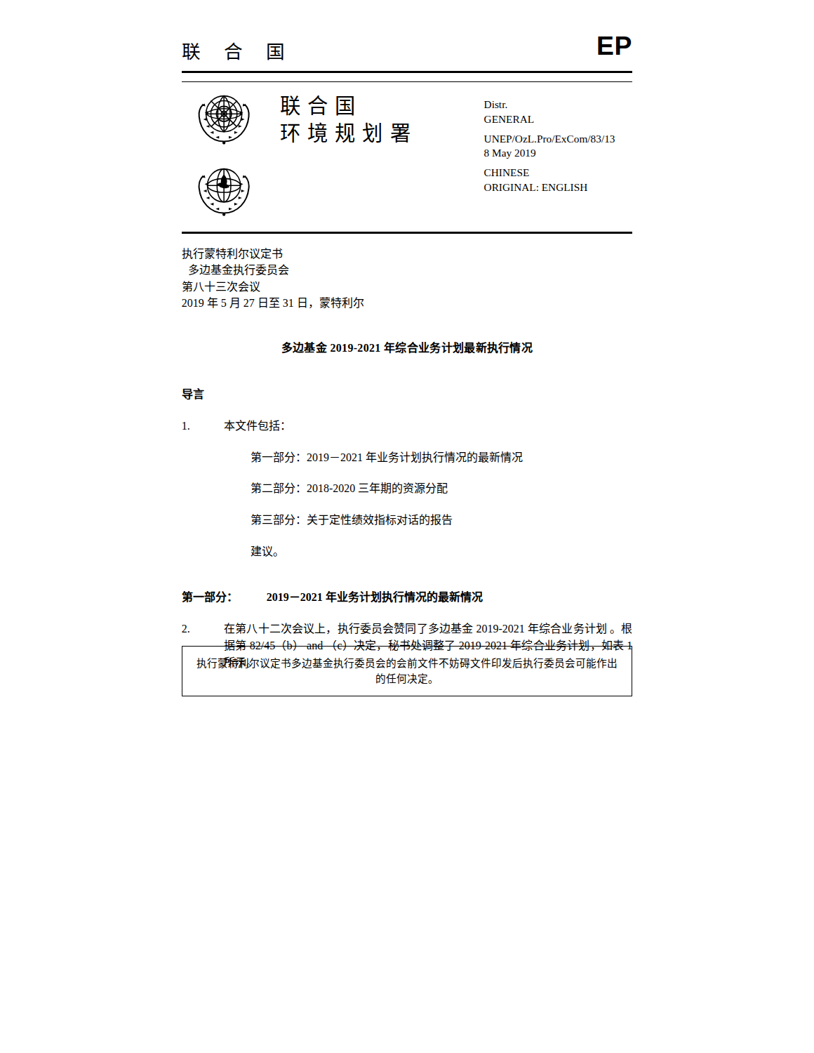联 合 国
EP
联合国
环境规划署
Distr.
GENERAL
UNEP/OzL.Pro/ExCom/83/13
8 May 2019
CHINESE
ORIGINAL: ENGLISH
执行蒙特利尔议定书
多边基金执行委员会
第八十三次会议
2019 年 5 月 27 日至 31 日，蒙特利尔
多边基金 2019-2021 年综合业务计划最新执行情况
导言
1.
本文件包括：
第一部分：2019－2021 年业务计划执行情况的最新情况
第二部分：2018-2020 三年期的资源分配
第三部分：关于定性绩效指标对话的报告
建议。
第一部分：2019－2021 年业务计划执行情况的最新情况
2.
在第八十二次会议上，执行委员会赞同了多边基金 2019-2021 年综合业务计划 。根据第 82/45（b） and （c）决定，秘书处调整了 2019-2021 年综合业务计划，如表 1 所示。
执行蒙特利尔议定书多边基金执行委员会的会前文件不妨碍文件印发后执行委员会可能作出的任何决定。